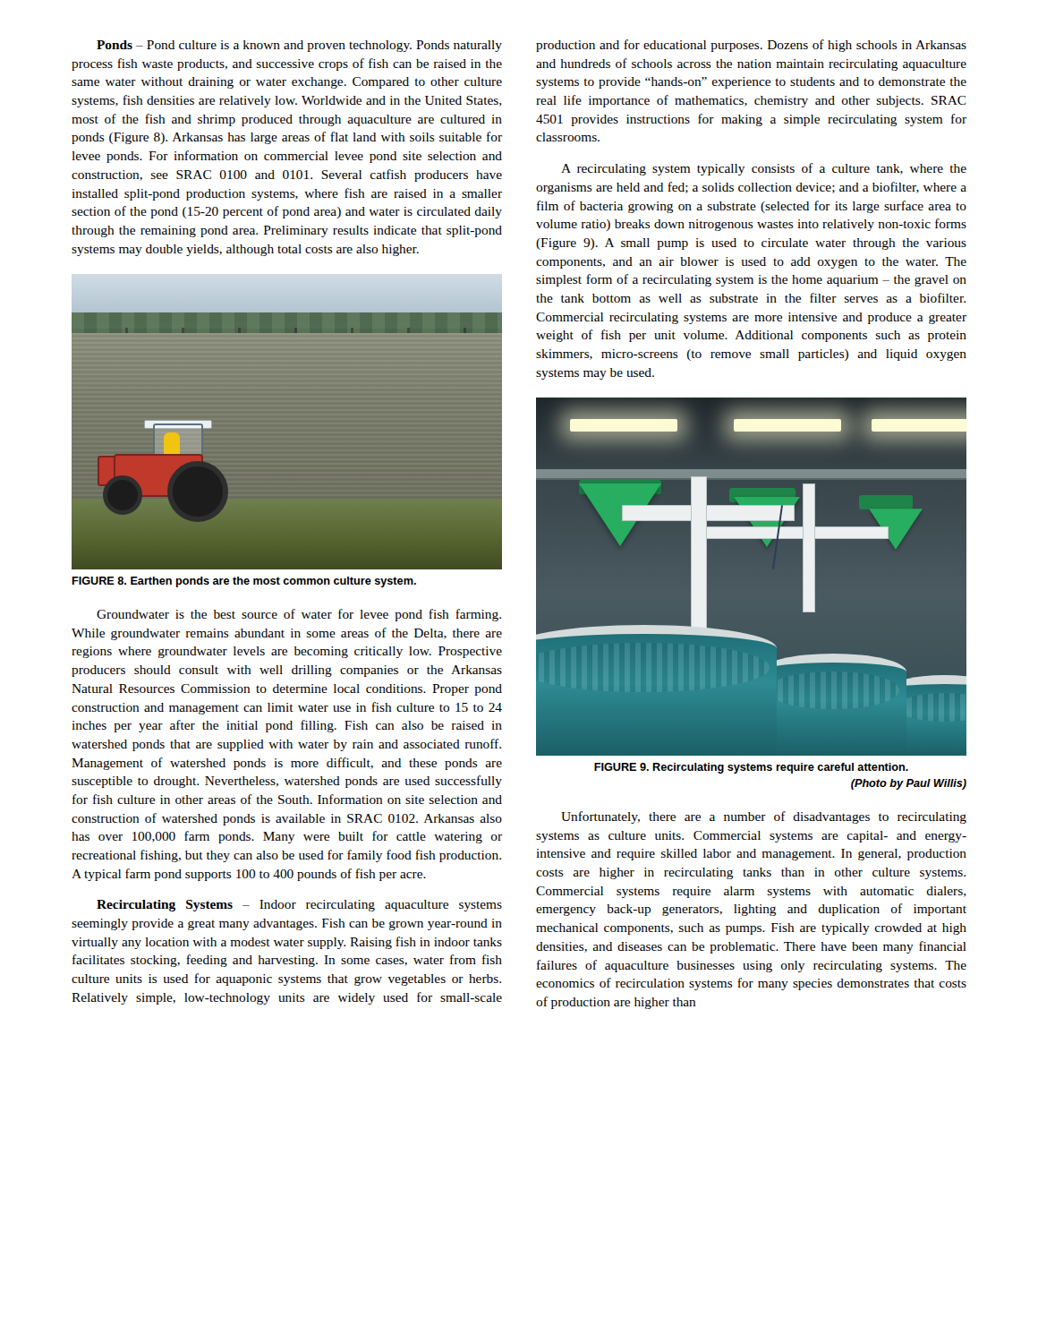Ponds – Pond culture is a known and proven technology. Ponds naturally process fish waste products, and successive crops of fish can be raised in the same water without draining or water exchange. Compared to other culture systems, fish densities are relatively low. Worldwide and in the United States, most of the fish and shrimp produced through aquaculture are cultured in ponds (Figure 8). Arkansas has large areas of flat land with soils suitable for levee ponds. For information on commercial levee pond site selection and construction, see SRAC 0100 and 0101. Several catfish producers have installed split-pond production systems, where fish are raised in a smaller section of the pond (15-20 percent of pond area) and water is circulated daily through the remaining pond area. Preliminary results indicate that split-pond systems may double yields, although total costs are also higher.
FIGURE 8. Earthen ponds are the most common culture system.
Groundwater is the best source of water for levee pond fish farming. While groundwater remains abundant in some areas of the Delta, there are regions where groundwater levels are becoming critically low. Prospective producers should consult with well drilling companies or the Arkansas Natural Resources Commission to determine local conditions. Proper pond construction and management can limit water use in fish culture to 15 to 24 inches per year after the initial pond filling. Fish can also be raised in watershed ponds that are supplied with water by rain and associated runoff. Management of watershed ponds is more difficult, and these ponds are susceptible to drought. Nevertheless, watershed ponds are used successfully for fish culture in other areas of the South. Information on site selection and construction of watershed ponds is available in SRAC 0102. Arkansas also has over 100,000 farm ponds. Many were built for cattle watering or recreational fishing, but they can also be used for family food fish production. A typical farm pond supports 100 to 400 pounds of fish per acre.
Recirculating Systems – Indoor recirculating aquaculture systems seemingly provide a great many advantages. Fish can be grown year-round in virtually any location with a modest water supply. Raising fish in indoor tanks facilitates stocking, feeding and harvesting. In some cases, water from fish culture units is used for aquaponic systems that grow vegetables or herbs. Relatively simple, low-technology units are widely used for small-scale production and for educational purposes. Dozens of high schools in Arkansas and hundreds of schools across the nation maintain recirculating aquaculture systems to provide “hands-on” experience to students and to demonstrate the real life importance of mathematics, chemistry and other subjects. SRAC 4501 provides instructions for making a simple recirculating system for classrooms.
A recirculating system typically consists of a culture tank, where the organisms are held and fed; a solids collection device; and a biofilter, where a film of bacteria growing on a substrate (selected for its large surface area to volume ratio) breaks down nitrogenous wastes into relatively non-toxic forms (Figure 9). A small pump is used to circulate water through the various components, and an air blower is used to add oxygen to the water. The simplest form of a recirculating system is the home aquarium – the gravel on the tank bottom as well as substrate in the filter serves as a biofilter. Commercial recirculating systems are more intensive and produce a greater weight of fish per unit volume. Additional components such as protein skimmers, micro-screens (to remove small particles) and liquid oxygen systems may be used.
FIGURE 9. Recirculating systems require careful attention. (Photo by Paul Willis)
Unfortunately, there are a number of disadvantages to recirculating systems as culture units. Commercial systems are capital- and energy-intensive and require skilled labor and management. In general, production costs are higher in recirculating tanks than in other culture systems. Commercial systems require alarm systems with automatic dialers, emergency back-up generators, lighting and duplication of important mechanical components, such as pumps. Fish are typically crowded at high densities, and diseases can be problematic. There have been many financial failures of aquaculture businesses using only recirculating systems. The economics of recirculation systems for many species demonstrates that costs of production are higher than